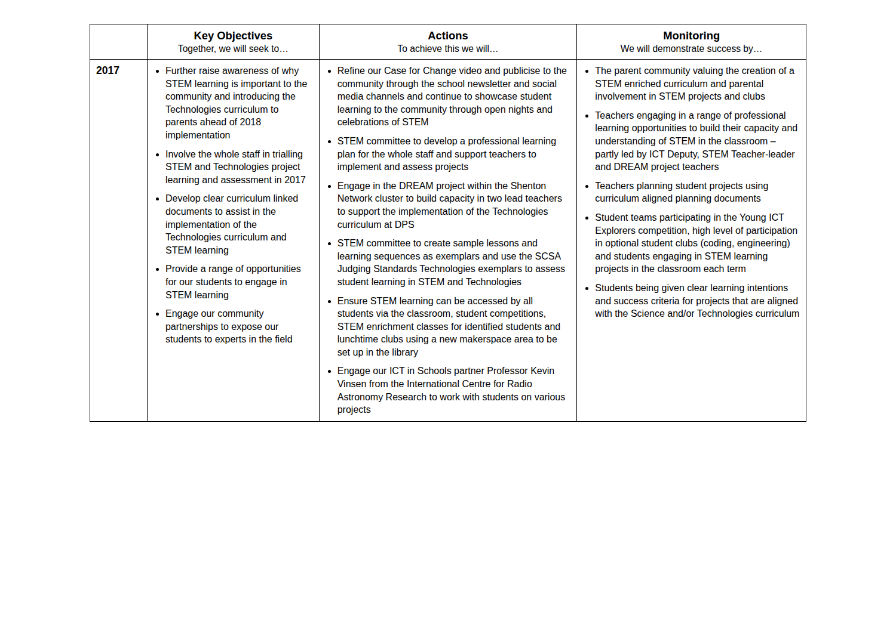| | Key Objectives Together, we will seek to… | Actions To achieve this we will… | Monitoring We will demonstrate success by… |
| --- | --- | --- | --- |
| 2017 | Further raise awareness of why STEM learning is important to the community and introducing the Technologies curriculum to parents ahead of 2018 implementation Involve the whole staff in trialling STEM and Technologies project learning and assessment in 2017 Develop clear curriculum linked documents to assist in the implementation of the Technologies curriculum and STEM learning Provide a range of opportunities for our students to engage in STEM learning Engage our community partnerships to expose our students to experts in the field | Refine our Case for Change video and publicise to the community through the school newsletter and social media channels and continue to showcase student learning to the community through open nights and celebrations of STEM STEM committee to develop a professional learning plan for the whole staff and support teachers to implement and assess projects Engage in the DREAM project within the Shenton Network cluster to build capacity in two lead teachers to support the implementation of the Technologies curriculum at DPS STEM committee to create sample lessons and learning sequences as exemplars and use the SCSA Judging Standards Technologies exemplars to assess student learning in STEM and Technologies Ensure STEM learning can be accessed by all students via the classroom, student competitions, STEM enrichment classes for identified students and lunchtime clubs using a new makerspace area to be set up in the library Engage our ICT in Schools partner Professor Kevin Vinsen from the International Centre for Radio Astronomy Research to work with students on various projects | The parent community valuing the creation of a STEM enriched curriculum and parental involvement in STEM projects and clubs Teachers engaging in a range of professional learning opportunities to build their capacity and understanding of STEM in the classroom – partly led by ICT Deputy, STEM Teacher-leader and DREAM project teachers Teachers planning student projects using curriculum aligned planning documents Student teams participating in the Young ICT Explorers competition, high level of participation in optional student clubs (coding, engineering) and students engaging in STEM learning projects in the classroom each term Students being given clear learning intentions and success criteria for projects that are aligned with the Science and/or Technologies curriculum |